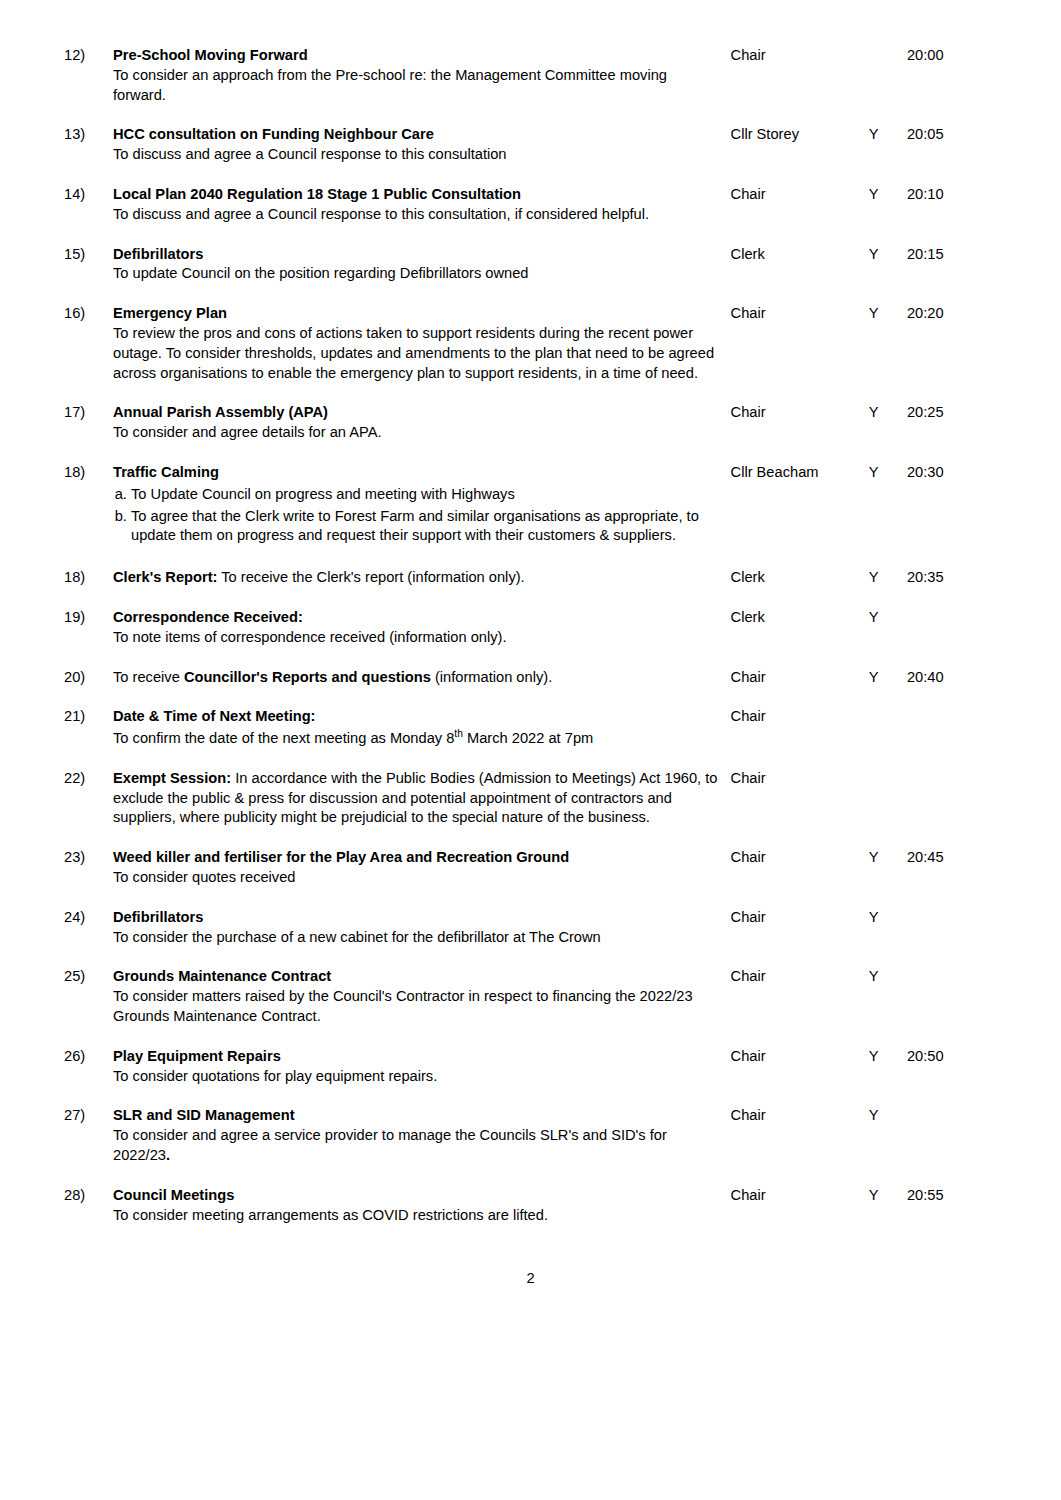| 12) | Pre-School Moving Forward To consider an approach from the Pre-school re: the Management Committee moving forward. | Chair | | 20:00 |
| 13) | HCC consultation on Funding Neighbour Care To discuss and agree a Council response to this consultation | Cllr Storey | Y | 20:05 |
| 14) | Local Plan 2040 Regulation 18 Stage 1 Public Consultation To discuss and agree a Council response to this consultation, if considered helpful. | Chair | Y | 20:10 |
| 15) | Defibrillators To update Council on the position regarding Defibrillators owned | Clerk | Y | 20:15 |
| 16) | Emergency Plan To review the pros and cons of actions taken to support residents during the recent power outage. To consider thresholds, updates and amendments to the plan that need to be agreed across organisations to enable the emergency plan to support residents, in a time of need. | Chair | Y | 20:20 |
| 17) | Annual Parish Assembly (APA) To consider and agree details for an APA. | Chair | Y | 20:25 |
| 18) | Traffic Calming To Update Council on progress and meeting with Highways To agree that the Clerk write to Forest Farm and similar organisations as appropriate, to update them on progress and request their support with their customers & suppliers. | Cllr Beacham | Y | 20:30 |
| 18) | Clerk's Report: To receive the Clerk's report (information only). | Clerk | Y | 20:35 |
| 19) | Correspondence Received: To note items of correspondence received (information only). | Clerk | Y | |
| 20) | To receive Councillor's Reports and questions (information only). | Chair | Y | 20:40 |
| 21) | Date & Time of Next Meeting: To confirm the date of the next meeting as Monday 8 th March 2022 at 7pm | Chair | | |
| 22) | Exempt Session: In accordance with the Public Bodies (Admission to Meetings) Act 1960, to exclude the public & press for discussion and potential appointment of contractors and suppliers, where publicity might be prejudicial to the special nature of the business. | Chair | | |
| 23) | Weed killer and fertiliser for the Play Area and Recreation Ground To consider quotes received | Chair | Y | 20:45 |
| 24) | Defibrillators To consider the purchase of a new cabinet for the defibrillator at The Crown | Chair | Y | |
| 25) | Grounds Maintenance Contract To consider matters raised by the Council's Contractor in respect to financing the 2022/23 Grounds Maintenance Contract. | Chair | Y | |
| 26) | Play Equipment Repairs To consider quotations for play equipment repairs. | Chair | Y | 20:50 |
| 27) | SLR and SID Management To consider and agree a service provider to manage the Councils SLR's and SID's for 2022/23 . | Chair | Y | |
| 28) | Council Meetings To consider meeting arrangements as COVID restrictions are lifted. | Chair | Y | 20:55 |
2